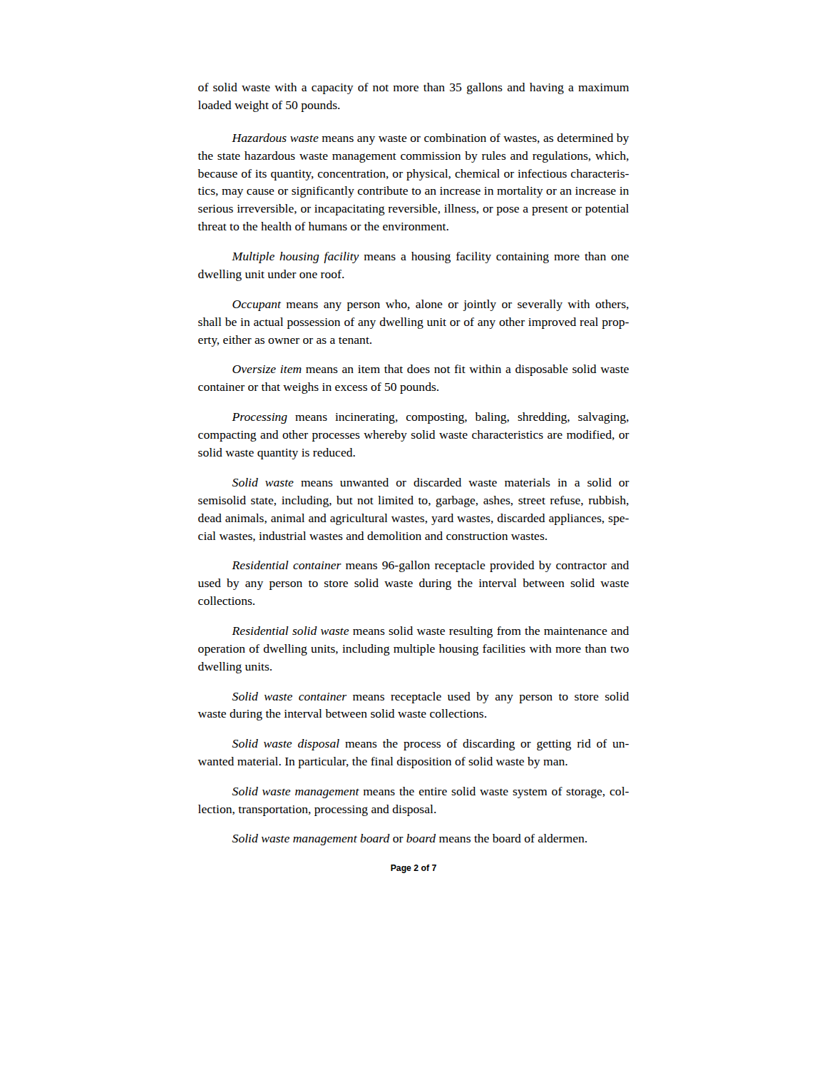of solid waste with a capacity of not more than 35 gallons and having a maximum loaded weight of 50 pounds.
Hazardous waste means any waste or combination of wastes, as determined by the state hazardous waste management commission by rules and regulations, which, because of its quantity, concentration, or physical, chemical or infectious characteristics, may cause or significantly contribute to an increase in mortality or an increase in serious irreversible, or incapacitating reversible, illness, or pose a present or potential threat to the health of humans or the environment.
Multiple housing facility means a housing facility containing more than one dwelling unit under one roof.
Occupant means any person who, alone or jointly or severally with others, shall be in actual possession of any dwelling unit or of any other improved real property, either as owner or as a tenant.
Oversize item means an item that does not fit within a disposable solid waste container or that weighs in excess of 50 pounds.
Processing means incinerating, composting, baling, shredding, salvaging, compacting and other processes whereby solid waste characteristics are modified, or solid waste quantity is reduced.
Solid waste means unwanted or discarded waste materials in a solid or semisolid state, including, but not limited to, garbage, ashes, street refuse, rubbish, dead animals, animal and agricultural wastes, yard wastes, discarded appliances, special wastes, industrial wastes and demolition and construction wastes.
Residential container means 96-gallon receptacle provided by contractor and used by any person to store solid waste during the interval between solid waste collections.
Residential solid waste means solid waste resulting from the maintenance and operation of dwelling units, including multiple housing facilities with more than two dwelling units.
Solid waste container means receptacle used by any person to store solid waste during the interval between solid waste collections.
Solid waste disposal means the process of discarding or getting rid of unwanted material. In particular, the final disposition of solid waste by man.
Solid waste management means the entire solid waste system of storage, collection, transportation, processing and disposal.
Solid waste management board or board means the board of aldermen.
Page 2 of 7